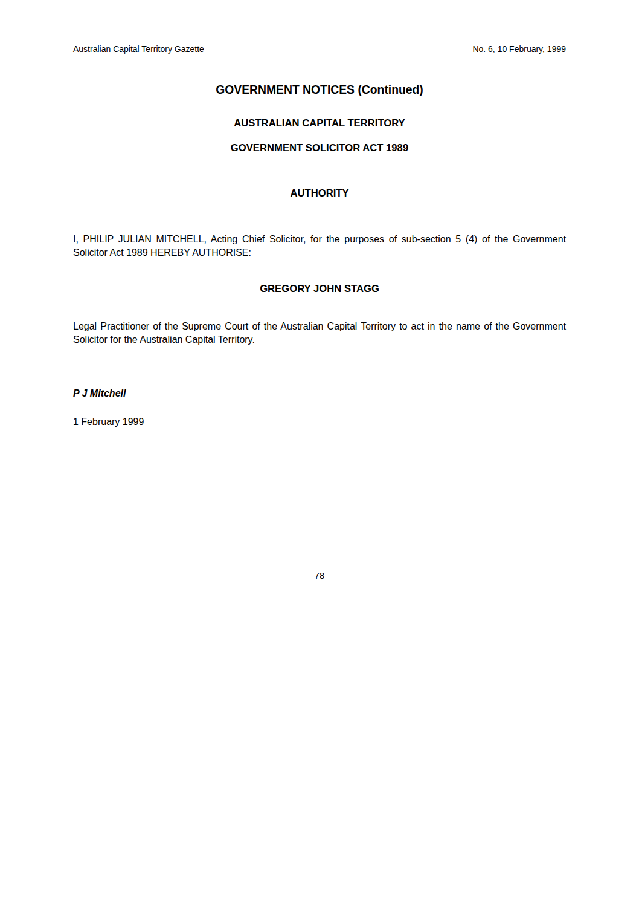Australian Capital Territory Gazette No. 6, 10 February, 1999
GOVERNMENT NOTICES (Continued)
AUSTRALIAN CAPITAL TERRITORY
GOVERNMENT SOLICITOR ACT 1989
AUTHORITY
I, PHILIP JULIAN MITCHELL, Acting Chief Solicitor, for the purposes of sub-section 5 (4) of the Government Solicitor Act 1989 HEREBY AUTHORISE:
GREGORY JOHN STAGG
Legal Practitioner of the Supreme Court of the Australian Capital Territory to act in the name of the Government Solicitor for the Australian Capital Territory.
P J Mitchell
1 February 1999
78